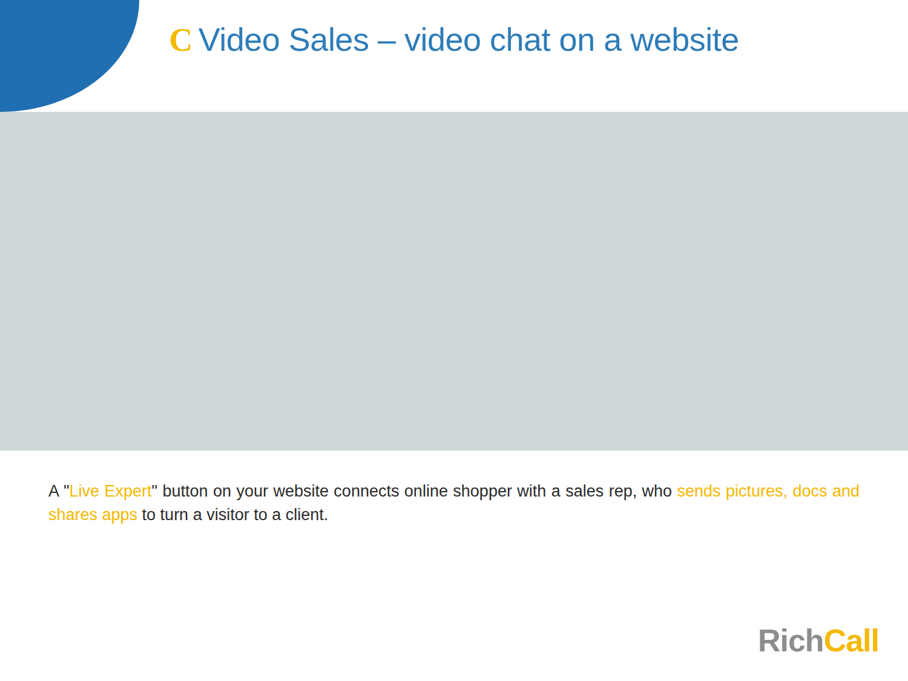CVideo Sales – video chat on a website
A "Live Expert" button on your website connects online shopper with a sales rep, who sends pictures, docs and shares apps to turn a visitor to a client.
Rich Call